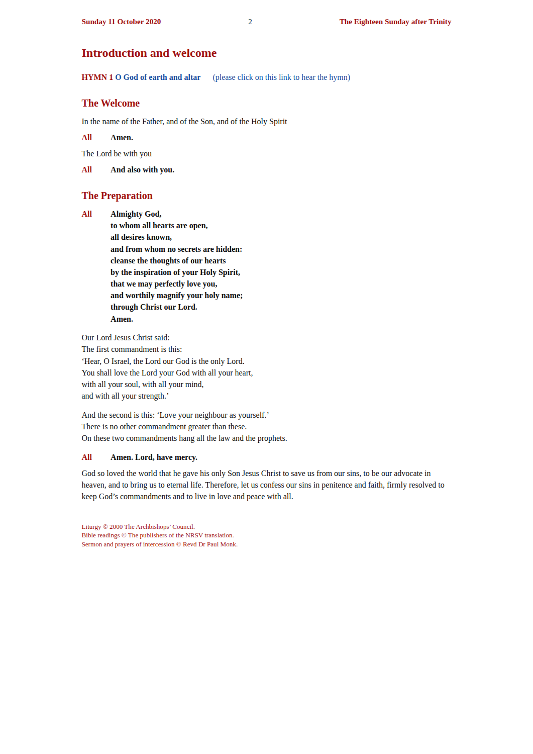Sunday 11 October 2020 2 The Eighteen Sunday after Trinity
Introduction and welcome
HYMN 1 O God of earth and altar(please click on this link to hear the hymn)
The Welcome
In the name of the Father, and of the Son, and of the Holy Spirit
All Amen.
The Lord be with you
All And also with you.
The Preparation
All
Almighty God,
to whom all hearts are open,
all desires known,
and from whom no secrets are hidden:
cleanse the thoughts of our hearts
by the inspiration of your Holy Spirit,
that we may perfectly love you,
and worthily magnify your holy name;
through Christ our Lord.
Amen.
Our Lord Jesus Christ said:
The first commandment is this:
‘Hear, O Israel, the Lord our God is the only Lord.
You shall love the Lord your God with all your heart,
with all your soul, with all your mind,
and with all your strength.’
And the second is this: ‘Love your neighbour as yourself.’
There is no other commandment greater than these.
On these two commandments hang all the law and the prophets.
All Amen. Lord, have mercy.
God so loved the world that he gave his only Son Jesus Christ to save us from our sins, to be our advocate in heaven, and to bring us to eternal life. Therefore, let us confess our sins in penitence and faith, firmly resolved to keep God’s commandments and to live in love and peace with all.
Liturgy © 2000 The Archbishops’ Council.
Bible readings © The publishers of the NRSV translation.
Sermon and prayers of intercession © Revd Dr Paul Monk.